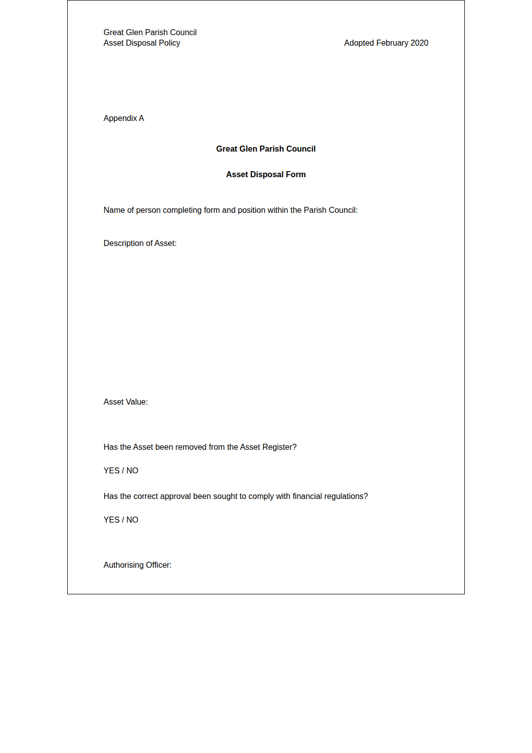Great Glen Parish Council
Asset Disposal Policy
Adopted February 2020
Appendix A
Great Glen Parish Council
Asset Disposal Form
Name of person completing form and position within the Parish Council:
Description of Asset:
Asset Value:
Has the Asset been removed from the Asset Register?
YES / NO
Has the correct approval been sought to comply with financial regulations?
YES / NO
Authorising Officer: